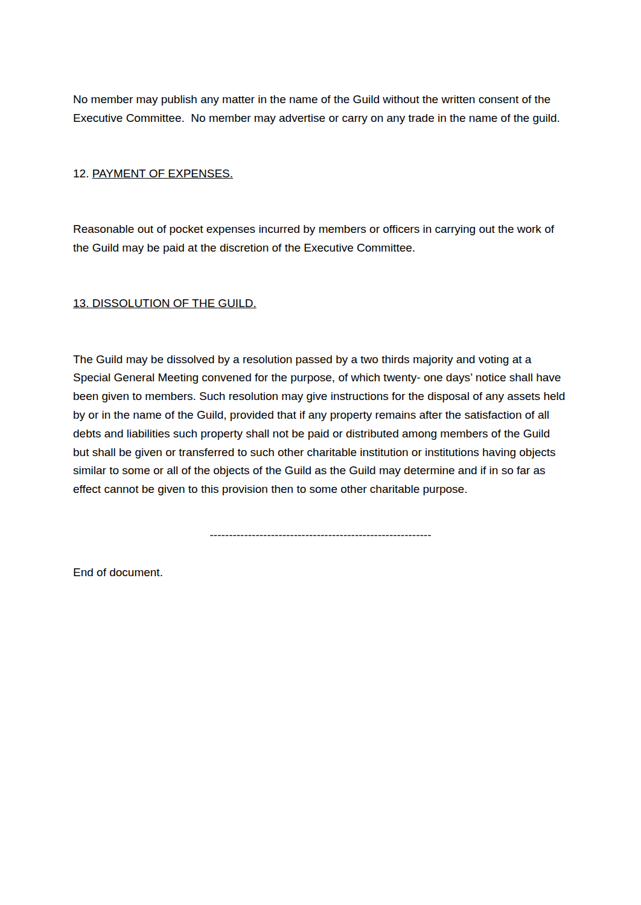No member may publish any matter in the name of the Guild without the written consent of the Executive Committee. No member may advertise or carry on any trade in the name of the guild.
12. PAYMENT OF EXPENSES.
Reasonable out of pocket expenses incurred by members or officers in carrying out the work of the Guild may be paid at the discretion of the Executive Committee.
13. DISSOLUTION OF THE GUILD.
The Guild may be dissolved by a resolution passed by a two thirds majority and voting at a Special General Meeting convened for the purpose, of which twenty- one days’ notice shall have been given to members. Such resolution may give instructions for the disposal of any assets held by or in the name of the Guild, provided that if any property remains after the satisfaction of all debts and liabilities such property shall not be paid or distributed among members of the Guild but shall be given or transferred to such other charitable institution or institutions having objects similar to some or all of the objects of the Guild as the Guild may determine and if in so far as effect cannot be given to this provision then to some other charitable purpose.
----------------------------------------------------------
End of document.